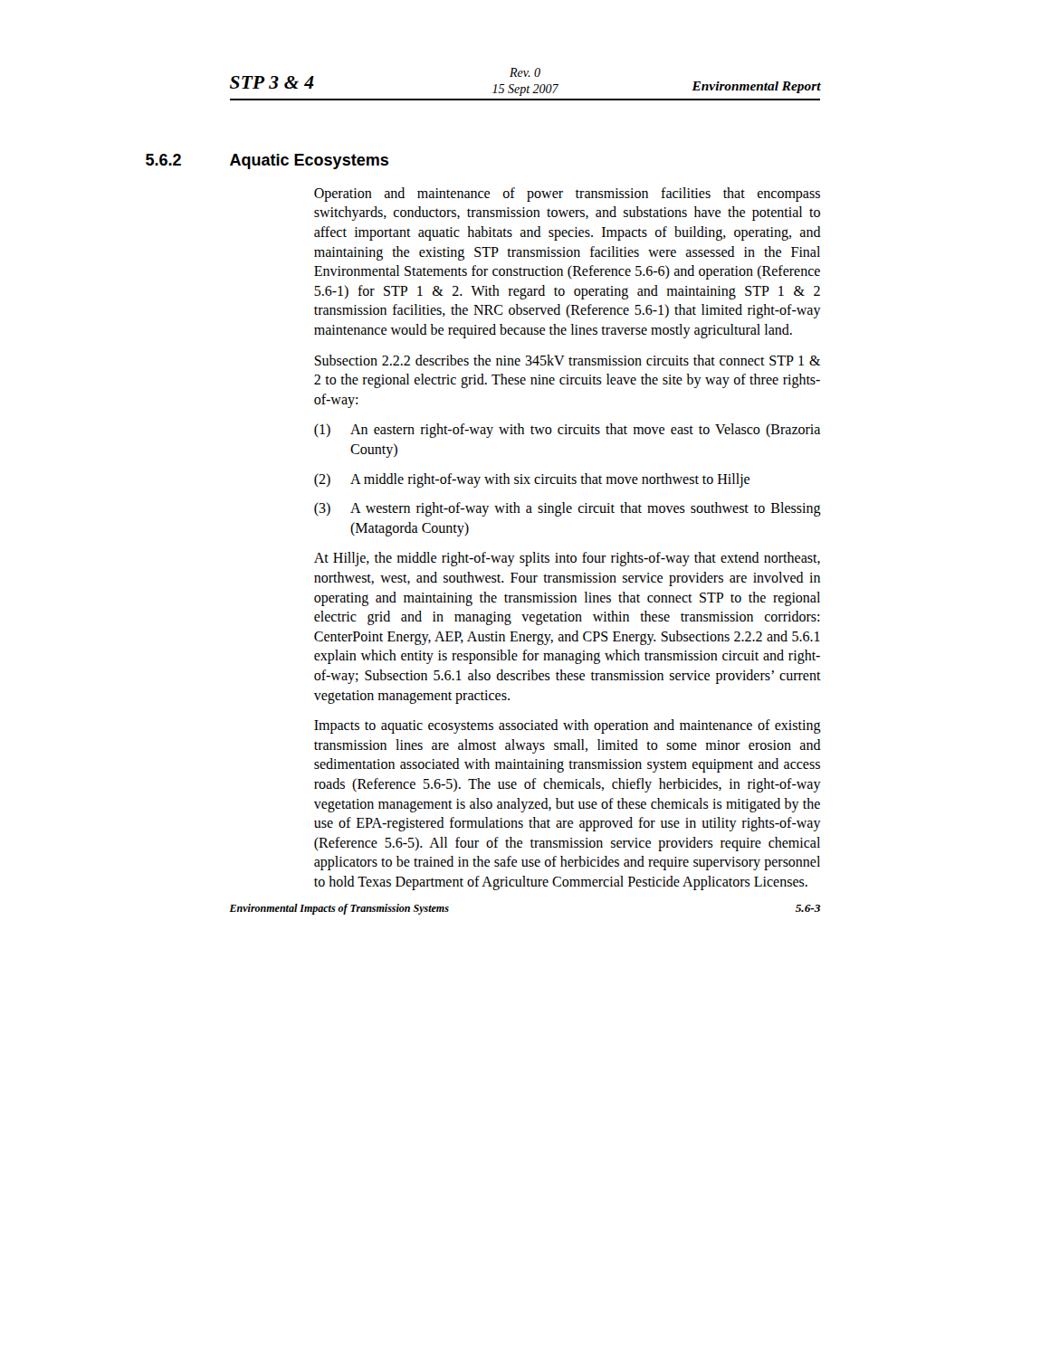Rev. 0
15 Sept 2007
STP 3 & 4
Environmental Report
5.6.2 Aquatic Ecosystems
Operation and maintenance of power transmission facilities that encompass switchyards, conductors, transmission towers, and substations have the potential to affect important aquatic habitats and species. Impacts of building, operating, and maintaining the existing STP transmission facilities were assessed in the Final Environmental Statements for construction (Reference 5.6-6) and operation (Reference 5.6-1) for STP 1 & 2. With regard to operating and maintaining STP 1 & 2 transmission facilities, the NRC observed (Reference 5.6-1) that limited right-of-way maintenance would be required because the lines traverse mostly agricultural land.
Subsection 2.2.2 describes the nine 345kV transmission circuits that connect STP 1 & 2 to the regional electric grid. These nine circuits leave the site by way of three rights-of-way:
(1) An eastern right-of-way with two circuits that move east to Velasco (Brazoria County)
(2) A middle right-of-way with six circuits that move northwest to Hillje
(3) A western right-of-way with a single circuit that moves southwest to Blessing (Matagorda County)
At Hillje, the middle right-of-way splits into four rights-of-way that extend northeast, northwest, west, and southwest. Four transmission service providers are involved in operating and maintaining the transmission lines that connect STP to the regional electric grid and in managing vegetation within these transmission corridors: CenterPoint Energy, AEP, Austin Energy, and CPS Energy. Subsections 2.2.2 and 5.6.1 explain which entity is responsible for managing which transmission circuit and right-of-way; Subsection 5.6.1 also describes these transmission service providers’ current vegetation management practices.
Impacts to aquatic ecosystems associated with operation and maintenance of existing transmission lines are almost always small, limited to some minor erosion and sedimentation associated with maintaining transmission system equipment and access roads (Reference 5.6-5). The use of chemicals, chiefly herbicides, in right-of-way vegetation management is also analyzed, but use of these chemicals is mitigated by the use of EPA-registered formulations that are approved for use in utility rights-of-way (Reference 5.6-5). All four of the transmission service providers require chemical applicators to be trained in the safe use of herbicides and require supervisory personnel to hold Texas Department of Agriculture Commercial Pesticide Applicators Licenses.
Environmental Impacts of Transmission Systems
5.6-3